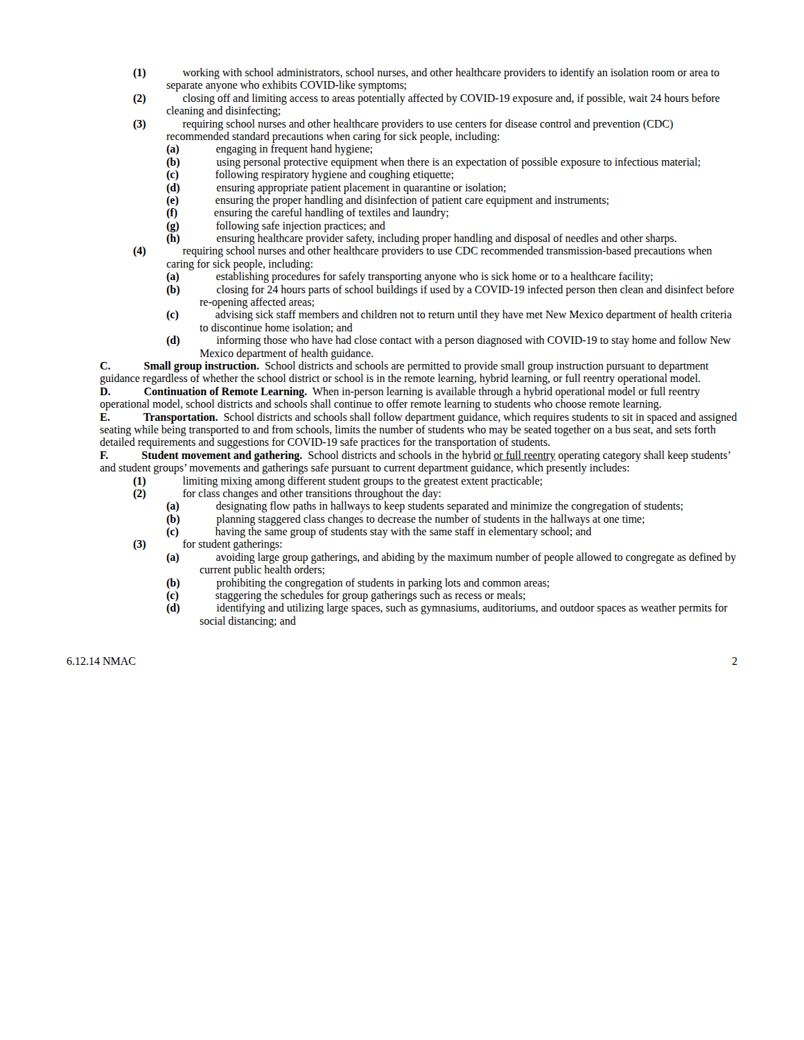(1) working with school administrators, school nurses, and other healthcare providers to identify an isolation room or area to separate anyone who exhibits COVID-like symptoms;
(2) closing off and limiting access to areas potentially affected by COVID-19 exposure and, if possible, wait 24 hours before cleaning and disinfecting;
(3) requiring school nurses and other healthcare providers to use centers for disease control and prevention (CDC) recommended standard precautions when caring for sick people, including:
(a) engaging in frequent hand hygiene;
(b) using personal protective equipment when there is an expectation of possible exposure to infectious material;
(c) following respiratory hygiene and coughing etiquette;
(d) ensuring appropriate patient placement in quarantine or isolation;
(e) ensuring the proper handling and disinfection of patient care equipment and instruments;
(f) ensuring the careful handling of textiles and laundry;
(g) following safe injection practices; and
(h) ensuring healthcare provider safety, including proper handling and disposal of needles and other sharps.
(4) requiring school nurses and other healthcare providers to use CDC recommended transmission-based precautions when caring for sick people, including:
(a) establishing procedures for safely transporting anyone who is sick home or to a healthcare facility;
(b) closing for 24 hours parts of school buildings if used by a COVID-19 infected person then clean and disinfect before re-opening affected areas;
(c) advising sick staff members and children not to return until they have met New Mexico department of health criteria to discontinue home isolation; and
(d) informing those who have had close contact with a person diagnosed with COVID-19 to stay home and follow New Mexico department of health guidance.
C. Small group instruction. School districts and schools are permitted to provide small group instruction pursuant to department guidance regardless of whether the school district or school is in the remote learning, hybrid learning, or full reentry operational model.
D. Continuation of Remote Learning. When in-person learning is available through a hybrid operational model or full reentry operational model, school districts and schools shall continue to offer remote learning to students who choose remote learning.
E. Transportation. School districts and schools shall follow department guidance, which requires students to sit in spaced and assigned seating while being transported to and from schools, limits the number of students who may be seated together on a bus seat, and sets forth detailed requirements and suggestions for COVID-19 safe practices for the transportation of students.
F. Student movement and gathering. School districts and schools in the hybrid or full reentry operating category shall keep students’ and student groups’ movements and gatherings safe pursuant to current department guidance, which presently includes:
(1) limiting mixing among different student groups to the greatest extent practicable;
(2) for class changes and other transitions throughout the day:
(a) designating flow paths in hallways to keep students separated and minimize the congregation of students;
(b) planning staggered class changes to decrease the number of students in the hallways at one time;
(c) having the same group of students stay with the same staff in elementary school; and
(3) for student gatherings:
(a) avoiding large group gatherings, and abiding by the maximum number of people allowed to congregate as defined by current public health orders;
(b) prohibiting the congregation of students in parking lots and common areas;
(c) staggering the schedules for group gatherings such as recess or meals;
(d) identifying and utilizing large spaces, such as gymnasiums, auditoriums, and outdoor spaces as weather permits for social distancing; and
6.12.14 NMAC 2